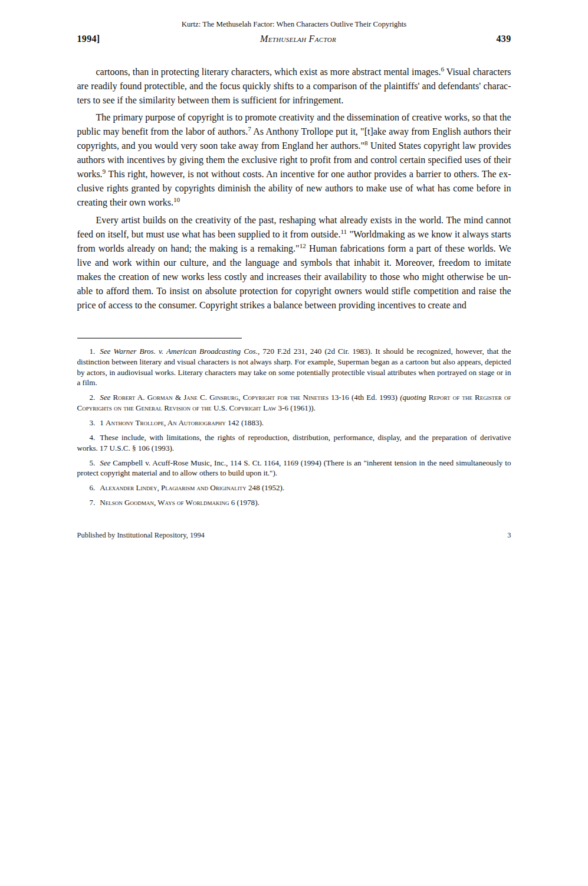Kurtz: The Methuselah Factor: When Characters Outlive Their Copyrights
1994] Methuselah Factor 439
cartoons, than in protecting literary characters, which exist as more abstract mental images.6 Visual characters are readily found protectible, and the focus quickly shifts to a comparison of the plaintiffs' and defendants' characters to see if the similarity between them is sufficient for infringement.
The primary purpose of copyright is to promote creativity and the dissemination of creative works, so that the public may benefit from the labor of authors.7 As Anthony Trollope put it, "[t]ake away from English authors their copyrights, and you would very soon take away from England her authors."8 United States copyright law provides authors with incentives by giving them the exclusive right to profit from and control certain specified uses of their works.9 This right, however, is not without costs. An incentive for one author provides a barrier to others. The exclusive rights granted by copyrights diminish the ability of new authors to make use of what has come before in creating their own works.10
Every artist builds on the creativity of the past, reshaping what already exists in the world. The mind cannot feed on itself, but must use what has been supplied to it from outside.11 "Worldmaking as we know it always starts from worlds already on hand; the making is a remaking."12 Human fabrications form a part of these worlds. We live and work within our culture, and the language and symbols that inhabit it. Moreover, freedom to imitate makes the creation of new works less costly and increases their availability to those who might otherwise be unable to afford them. To insist on absolute protection for copyright owners would stifle competition and raise the price of access to the consumer. Copyright strikes a balance between providing incentives to create and
See Warner Bros. v. American Broadcasting Cos., 720 F.2d 231, 240 (2d Cir. 1983). It should be recognized, however, that the distinction between literary and visual characters is not always sharp. For example, Superman began as a cartoon but also appears, depicted by actors, in audiovisual works. Literary characters may take on some potentially protectible visual attributes when portrayed on stage or in a film.
See Robert A. Gorman & Jane C. Ginsburg, Copyright for the Nineties 13-16 (4th Ed. 1993) (quoting Report of the Register of Copyrights on the General Revision of the U.S. Copyright Law 3-6 (1961)).
1 Anthony Trollope, An Autobiography 142 (1883).
These include, with limitations, the rights of reproduction, distribution, performance, display, and the preparation of derivative works. 17 U.S.C. § 106 (1993).
See Campbell v. Acuff-Rose Music, Inc., 114 S. Ct. 1164, 1169 (1994) (There is an "inherent tension in the need simultaneously to protect copyright material and to allow others to build upon it.").
Alexander Lindey, Plagiarism and Originality 248 (1952).
Nelson Goodman, Ways of Worldmaking 6 (1978).
Published by Institutional Repository, 1994 3